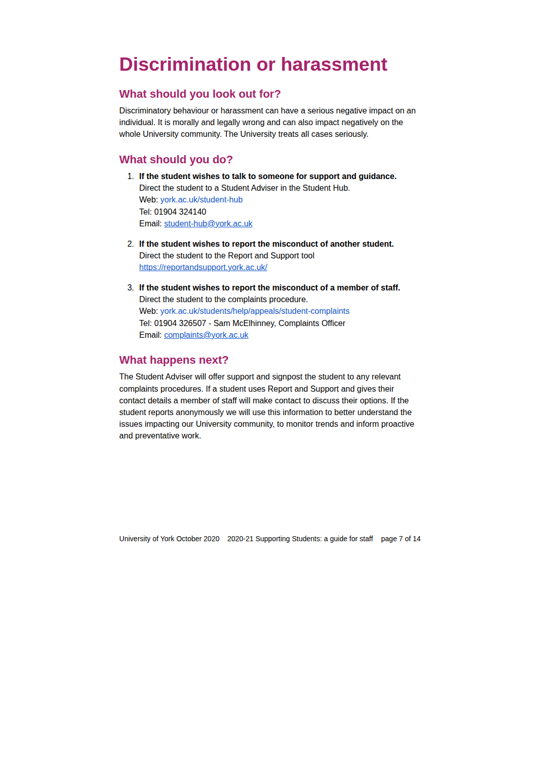Discrimination or harassment
What should you look out for?
Discriminatory behaviour or harassment can have a serious negative impact on an individual. It is morally and legally wrong and can also impact negatively on the whole University community. The University treats all cases seriously.
What should you do?
If the student wishes to talk to someone for support and guidance.
Direct the student to a Student Adviser in the Student Hub.
Web: york.ac.uk/student-hub
Tel: 01904 324140
Email: student-hub@york.ac.uk
If the student wishes to report the misconduct of another student.
Direct the student to the Report and Support tool
https://reportandsupport.york.ac.uk/
If the student wishes to report the misconduct of a member of staff.
Direct the student to the complaints procedure.
Web: york.ac.uk/students/help/appeals/student-complaints
Tel: 01904 326507 - Sam McElhinney, Complaints Officer
Email: complaints@york.ac.uk
What happens next?
The Student Adviser will offer support and signpost the student to any relevant complaints procedures. If a student uses Report and Support and gives their contact details a member of staff will make contact to discuss their options. If the student reports anonymously we will use this information to better understand the issues impacting our University community, to monitor trends and inform proactive and preventative work.
University of York October 2020 2020-21 Supporting Students: a guide for staff page 7 of 14